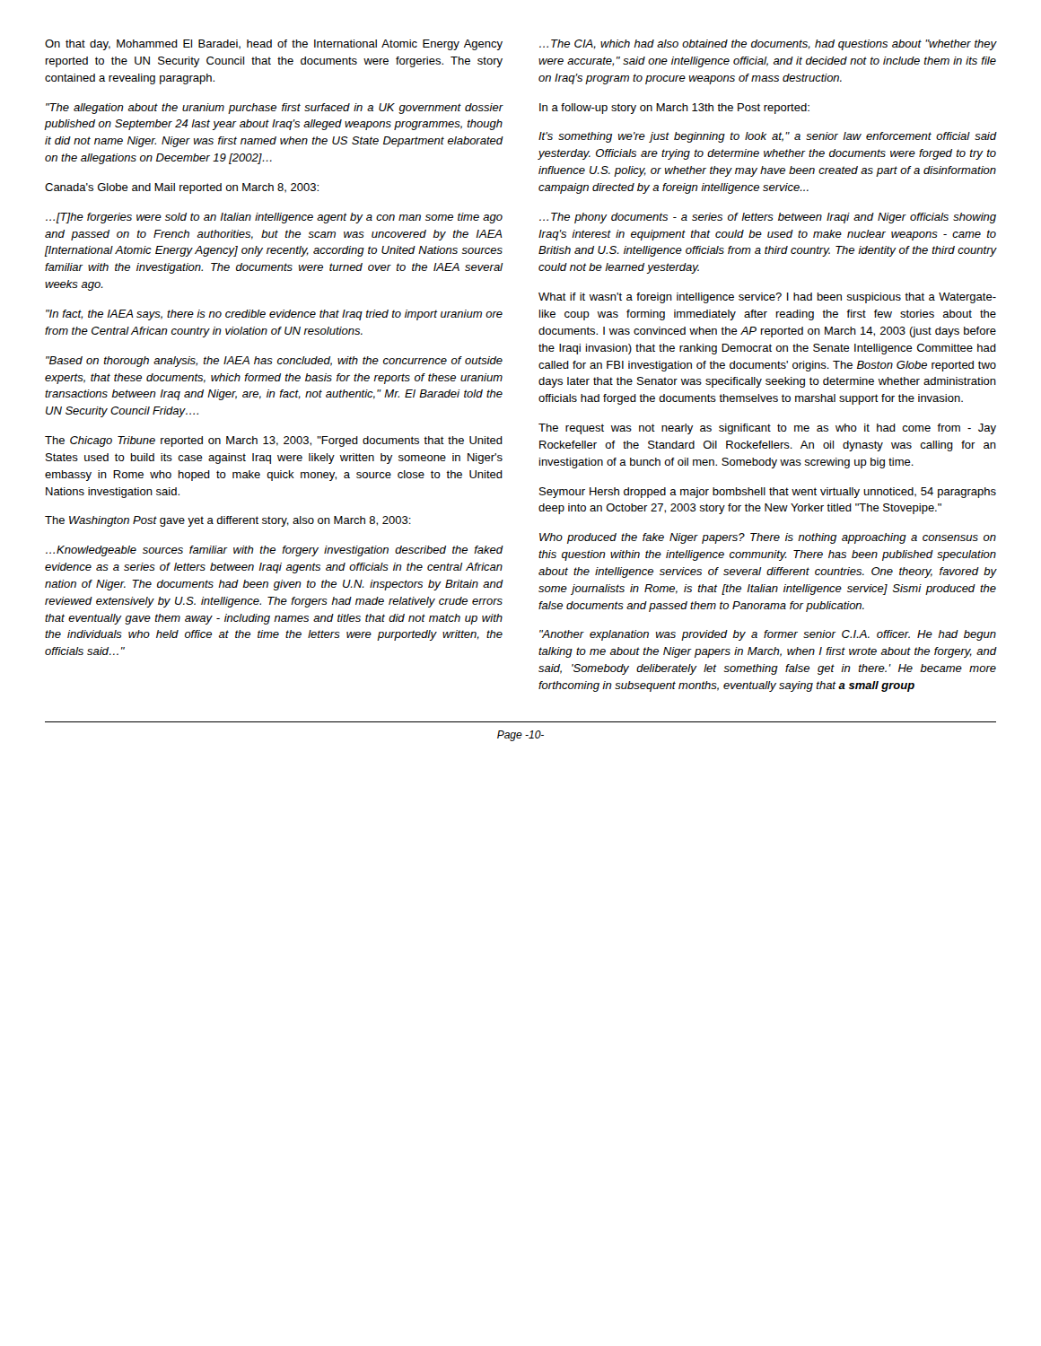On that day, Mohammed El Baradei, head of the International Atomic Energy Agency reported to the UN Security Council that the documents were forgeries. The story contained a revealing paragraph.
"The allegation about the uranium purchase first surfaced in a UK government dossier published on September 24 last year about Iraq's alleged weapons programmes, though it did not name Niger. Niger was first named when the US State Department elaborated on the allegations on December 19 [2002]…
Canada's Globe and Mail reported on March 8, 2003:
…[T]he forgeries were sold to an Italian intelligence agent by a con man some time ago and passed on to French authorities, but the scam was uncovered by the IAEA [International Atomic Energy Agency] only recently, according to United Nations sources familiar with the investigation. The documents were turned over to the IAEA several weeks ago.
"In fact, the IAEA says, there is no credible evidence that Iraq tried to import uranium ore from the Central African country in violation of UN resolutions.
"Based on thorough analysis, the IAEA has concluded, with the concurrence of outside experts, that these documents, which formed the basis for the reports of these uranium transactions between Iraq and Niger, are, in fact, not authentic," Mr. El Baradei told the UN Security Council Friday….
The Chicago Tribune reported on March 13, 2003, "Forged documents that the United States used to build its case against Iraq were likely written by someone in Niger's embassy in Rome who hoped to make quick money, a source close to the United Nations investigation said.
The Washington Post gave yet a different story, also on March 8, 2003:
…Knowledgeable sources familiar with the forgery investigation described the faked evidence as a series of letters between Iraqi agents and officials in the central African nation of Niger. The documents had been given to the U.N. inspectors by Britain and reviewed extensively by U.S. intelligence. The forgers had made relatively crude errors that eventually gave them away - including names and titles that did not match up with the individuals who held office at the time the letters were purportedly written, the officials said…"
…The CIA, which had also obtained the documents, had questions about "whether they were accurate," said one intelligence official, and it decided not to include them in its file on Iraq's program to procure weapons of mass destruction.
In a follow-up story on March 13th the Post reported:
It's something we're just beginning to look at," a senior law enforcement official said yesterday. Officials are trying to determine whether the documents were forged to try to influence U.S. policy, or whether they may have been created as part of a disinformation campaign directed by a foreign intelligence service...
…The phony documents - a series of letters between Iraqi and Niger officials showing Iraq's interest in equipment that could be used to make nuclear weapons - came to British and U.S. intelligence officials from a third country. The identity of the third country could not be learned yesterday.
What if it wasn't a foreign intelligence service? I had been suspicious that a Watergate-like coup was forming immediately after reading the first few stories about the documents. I was convinced when the AP reported on March 14, 2003 (just days before the Iraqi invasion) that the ranking Democrat on the Senate Intelligence Committee had called for an FBI investigation of the documents' origins. The Boston Globe reported two days later that the Senator was specifically seeking to determine whether administration officials had forged the documents themselves to marshal support for the invasion.
The request was not nearly as significant to me as who it had come from - Jay Rockefeller of the Standard Oil Rockefellers. An oil dynasty was calling for an investigation of a bunch of oil men. Somebody was screwing up big time.
Seymour Hersh dropped a major bombshell that went virtually unnoticed, 54 paragraphs deep into an October 27, 2003 story for the New Yorker titled "The Stovepipe."
Who produced the fake Niger papers? There is nothing approaching a consensus on this question within the intelligence community. There has been published speculation about the intelligence services of several different countries. One theory, favored by some journalists in Rome, is that [the Italian intelligence service] Sismi produced the false documents and passed them to Panorama for publication.
"Another explanation was provided by a former senior C.I.A. officer. He had begun talking to me about the Niger papers in March, when I first wrote about the forgery, and said, 'Somebody deliberately let something false get in there.' He became more forthcoming in subsequent months, eventually saying that a small group
Page -10-